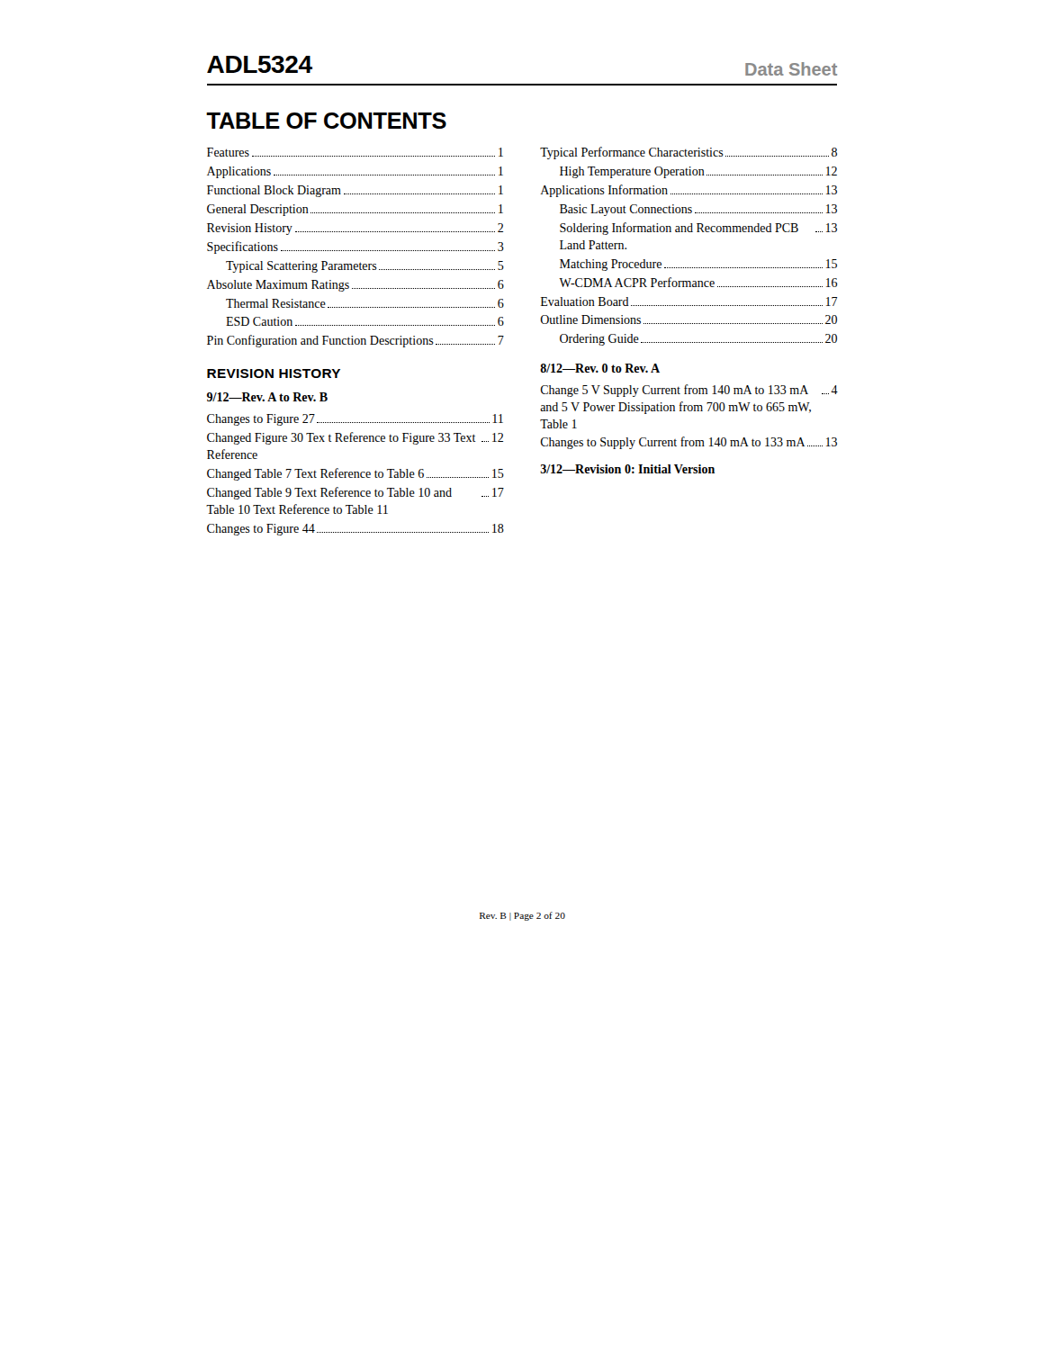ADL5324
Data Sheet
TABLE OF CONTENTS
Features 1
Applications 1
Functional Block Diagram 1
General Description 1
Revision History 2
Specifications 3
Typical Scattering Parameters 5
Absolute Maximum Ratings 6
Thermal Resistance 6
ESD Caution 6
Pin Configuration and Function Descriptions 7
REVISION HISTORY
9/12—Rev. A to Rev. B
Changes to Figure 27 11
Changed Figure 30 Tex t Reference to Figure 33 Text Reference 12
Changed Table 7 Text Reference to Table 6 15
Changed Table 9 Text Reference to Table 10 and Table 10 Text Reference to Table 11 17
Changes to Figure 44 18
Typical Performance Characteristics 8
High Temperature Operation 12
Applications Information 13
Basic Layout Connections 13
Soldering Information and Recommended PCB Land Pattern. 13
Matching Procedure 15
W-CDMA ACPR Performance 16
Evaluation Board 17
Outline Dimensions 20
Ordering Guide 20
8/12—Rev. 0 to Rev. A
Change 5 V Supply Current from 140 mA to 133 mA and 5 V Power Dissipation from 700 mW to 665 mW, Table 1 4
Changes to Supply Current from 140 mA to 133 mA 13
3/12—Revision 0: Initial Version
Rev. B | Page 2 of 20